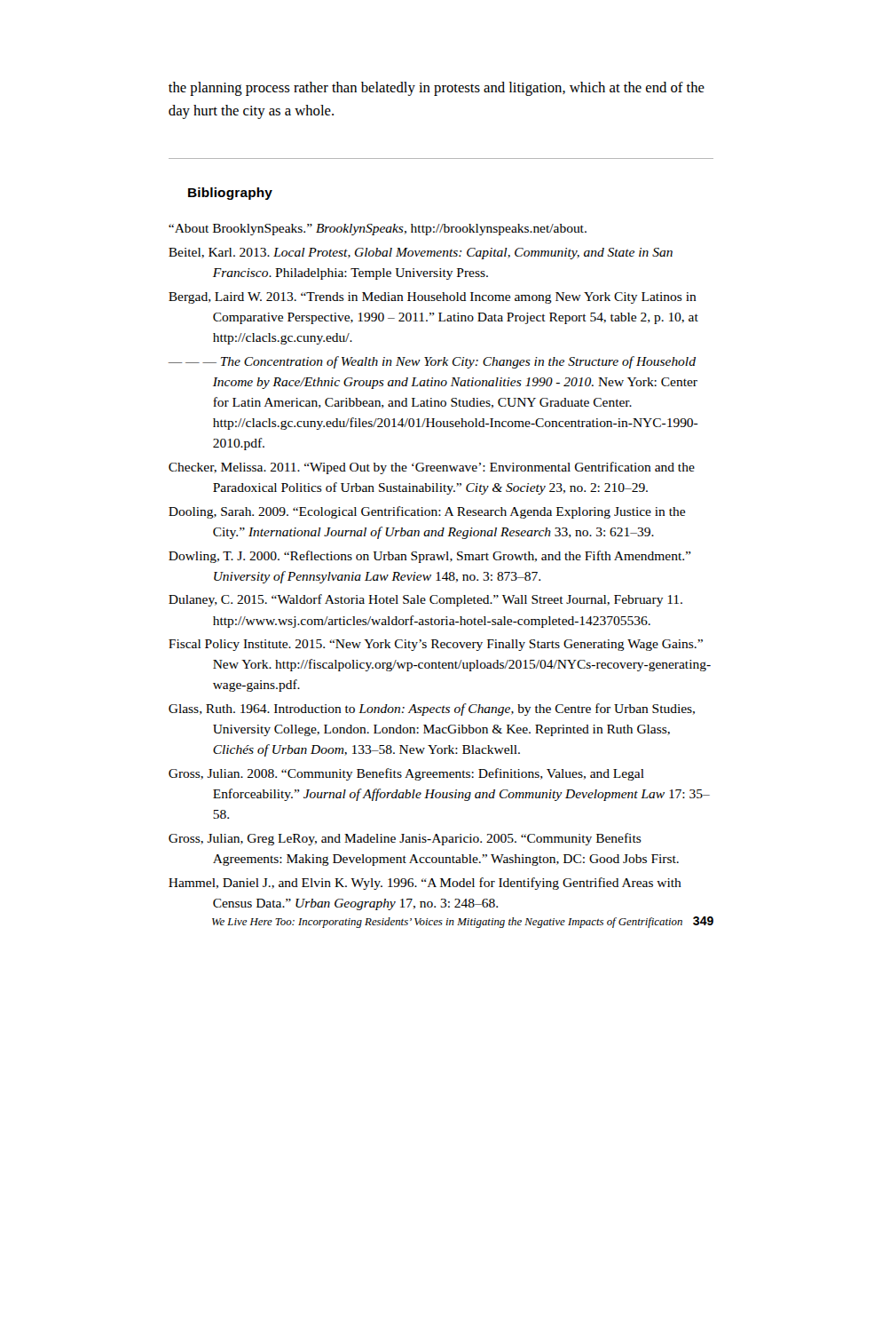the planning process rather than belatedly in protests and litigation, which at the end of the day hurt the city as a whole.
Bibliography
“About BrooklynSpeaks.” BrooklynSpeaks, http://brooklynspeaks.net/about.
Beitel, Karl. 2013. Local Protest, Global Movements: Capital, Community, and State in San Francisco. Philadelphia: Temple University Press.
Bergad, Laird W. 2013. “Trends in Median Household Income among New York City Latinos in Comparative Perspective, 1990 – 2011.” Latino Data Project Report 54, table 2, p. 10, at http://clacls.gc.cuny.edu/.
— — — The Concentration of Wealth in New York City: Changes in the Structure of Household Income by Race/Ethnic Groups and Latino Nationalities 1990 - 2010. New York: Center for Latin American, Caribbean, and Latino Studies, CUNY Graduate Center. http://clacls.gc.cuny.edu/files/2014/01/Household-Income-Concentration-in-NYC-1990-2010.pdf.
Checker, Melissa. 2011. “Wiped Out by the ‘Greenwave’: Environmental Gentrification and the Paradoxical Politics of Urban Sustainability.” City & Society 23, no. 2: 210–29.
Dooling, Sarah. 2009. “Ecological Gentrification: A Research Agenda Exploring Justice in the City.” International Journal of Urban and Regional Research 33, no. 3: 621–39.
Dowling, T. J. 2000. “Reflections on Urban Sprawl, Smart Growth, and the Fifth Amendment.” University of Pennsylvania Law Review 148, no. 3: 873–87.
Dulaney, C. 2015. “Waldorf Astoria Hotel Sale Completed.” Wall Street Journal, February 11. http://www.wsj.com/articles/waldorf-astoria-hotel-sale-completed-1423705536.
Fiscal Policy Institute. 2015. “New York City’s Recovery Finally Starts Generating Wage Gains.” New York. http://fiscalpolicy.org/wp-content/uploads/2015/04/NYCs-recovery-generating-wage-gains.pdf.
Glass, Ruth. 1964. Introduction to London: Aspects of Change, by the Centre for Urban Studies, University College, London. London: MacGibbon & Kee. Reprinted in Ruth Glass, Clichés of Urban Doom, 133–58. New York: Blackwell.
Gross, Julian. 2008. “Community Benefits Agreements: Definitions, Values, and Legal Enforceability.” Journal of Affordable Housing and Community Development Law 17: 35–58.
Gross, Julian, Greg LeRoy, and Madeline Janis-Aparicio. 2005. “Community Benefits Agreements: Making Development Accountable.” Washington, DC: Good Jobs First.
Hammel, Daniel J., and Elvin K. Wyly. 1996. “A Model for Identifying Gentrified Areas with Census Data.” Urban Geography 17, no. 3: 248–68.
We Live Here Too: Incorporating Residents’ Voices in Mitigating the Negative Impacts of Gentrification 349